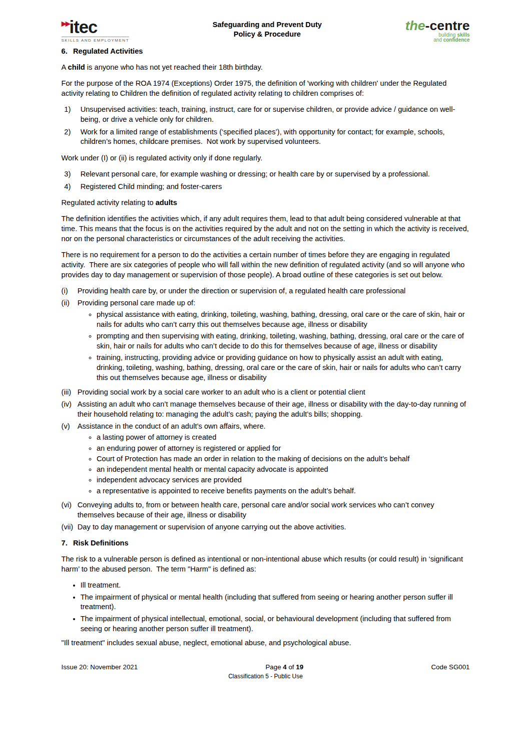▸▸itec
SKILLS AND EMPLOYMENT
Safeguarding and Prevent Duty
Policy & Procedure
the-centre
building skills
and confidence
6. Regulated Activities
A child is anyone who has not yet reached their 18th birthday.
For the purpose of the ROA 1974 (Exceptions) Order 1975, the definition of 'working with children' under the Regulated activity relating to Children the definition of regulated activity relating to children comprises of:
1) Unsupervised activities: teach, training, instruct, care for or supervise children, or provide advice / guidance on well-being, or drive a vehicle only for children.
2) Work for a limited range of establishments (‘specified places’), with opportunity for contact; for example, schools, children’s homes, childcare premises. Not work by supervised volunteers.
Work under (I) or (ii) is regulated activity only if done regularly.
3) Relevant personal care, for example washing or dressing; or health care by or supervised by a professional.
4) Registered Child minding; and foster-carers
Regulated activity relating to adults
The definition identifies the activities which, if any adult requires them, lead to that adult being considered vulnerable at that time. This means that the focus is on the activities required by the adult and not on the setting in which the activity is received, nor on the personal characteristics or circumstances of the adult receiving the activities.
There is no requirement for a person to do the activities a certain number of times before they are engaging in regulated activity. There are six categories of people who will fall within the new definition of regulated activity (and so will anyone who provides day to day management or supervision of those people). A broad outline of these categories is set out below.
(i) Providing health care by, or under the direction or supervision of, a regulated health care professional
(ii) Providing personal care made up of:
physical assistance with eating, drinking, toileting, washing, bathing, dressing, oral care or the care of skin, hair or nails for adults who can’t carry this out themselves because age, illness or disability
prompting and then supervising with eating, drinking, toileting, washing, bathing, dressing, oral care or the care of skin, hair or nails for adults who can’t decide to do this for themselves because of age, illness or disability
training, instructing, providing advice or providing guidance on how to physically assist an adult with eating, drinking, toileting, washing, bathing, dressing, oral care or the care of skin, hair or nails for adults who can’t carry this out themselves because age, illness or disability
(iii) Providing social work by a social care worker to an adult who is a client or potential client
(iv) Assisting an adult who can’t manage themselves because of their age, illness or disability with the day-to-day running of their household relating to: managing the adult’s cash; paying the adult’s bills; shopping.
(v) Assistance in the conduct of an adult’s own affairs, where.
a lasting power of attorney is created
an enduring power of attorney is registered or applied for
Court of Protection has made an order in relation to the making of decisions on the adult’s behalf
an independent mental health or mental capacity advocate is appointed
independent advocacy services are provided
a representative is appointed to receive benefits payments on the adult’s behalf.
(vi) Conveying adults to, from or between health care, personal care and/or social work services who can’t convey themselves because of their age, illness or disability
(vii) Day to day management or supervision of anyone carrying out the above activities.
7. Risk Definitions
The risk to a vulnerable person is defined as intentional or non-intentional abuse which results (or could result) in ‘significant harm’ to the abused person. The term "Harm" is defined as:
Ill treatment.
The impairment of physical or mental health (including that suffered from seeing or hearing another person suffer ill treatment).
The impairment of physical intellectual, emotional, social, or behavioural development (including that suffered from seeing or hearing another person suffer ill treatment).
"Ill treatment" includes sexual abuse, neglect, emotional abuse, and psychological abuse.
Issue 20: November 2021
Page 4 of 19
Code SG001
Classification 5 - Public Use